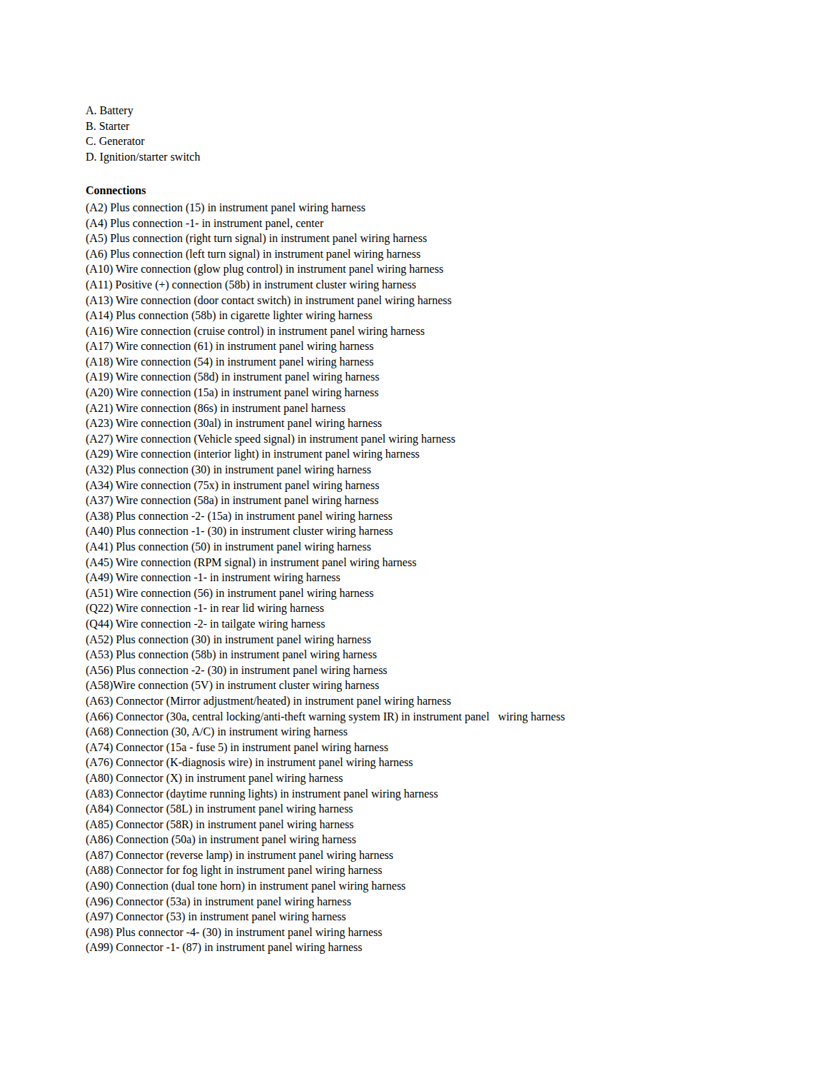A. Battery
B. Starter
C. Generator
D. Ignition/starter switch
Connections
(A2) Plus connection (15) in instrument panel wiring harness
(A4) Plus connection -1- in instrument panel, center
(A5) Plus connection (right turn signal) in instrument panel wiring harness
(A6) Plus connection (left turn signal) in instrument panel wiring harness
(A10) Wire connection (glow plug control) in instrument panel wiring harness
(A11) Positive (+) connection (58b) in instrument cluster wiring harness
(A13) Wire connection (door contact switch) in instrument panel wiring harness
(A14) Plus connection (58b) in cigarette lighter wiring harness
(A16) Wire connection (cruise control) in instrument panel wiring harness
(A17) Wire connection (61) in instrument panel wiring harness
(A18) Wire connection (54) in instrument panel wiring harness
(A19) Wire connection (58d) in instrument panel wiring harness
(A20) Wire connection (15a) in instrument panel wiring harness
(A21) Wire connection (86s) in instrument panel harness
(A23) Wire connection (30al) in instrument panel wiring harness
(A27) Wire connection (Vehicle speed signal) in instrument panel wiring harness
(A29) Wire connection (interior light) in instrument panel wiring harness
(A32) Plus connection (30) in instrument panel wiring harness
(A34) Wire connection (75x) in instrument panel wiring harness
(A37) Wire connection (58a) in instrument panel wiring harness
(A38) Plus connection -2- (15a) in instrument panel wiring harness
(A40) Plus connection -1- (30) in instrument cluster wiring harness
(A41) Plus connection (50) in instrument panel wiring harness
(A45) Wire connection (RPM signal) in instrument panel wiring harness
(A49) Wire connection -1- in instrument wiring harness
(A51) Wire connection (56) in instrument panel wiring harness
(Q22) Wire connection -1- in rear lid wiring harness
(Q44) Wire connection -2- in tailgate wiring harness
(A52) Plus connection (30) in instrument panel wiring harness
(A53) Plus connection (58b) in instrument panel wiring harness
(A56) Plus connection -2- (30) in instrument panel wiring harness
(A58)Wire connection (5V) in instrument cluster wiring harness
(A63) Connector (Mirror adjustment/heated) in instrument panel wiring harness
(A66) Connector (30a, central locking/anti-theft warning system IR) in instrument panel wiring harness
(A68) Connection (30, A/C) in instrument wiring harness
(A74) Connector (15a - fuse 5) in instrument panel wiring harness
(A76) Connector (K-diagnosis wire) in instrument panel wiring harness
(A80) Connector (X) in instrument panel wiring harness
(A83) Connector (daytime running lights) in instrument panel wiring harness
(A84) Connector (58L) in instrument panel wiring harness
(A85) Connector (58R) in instrument panel wiring harness
(A86) Connection (50a) in instrument panel wiring harness
(A87) Connector (reverse lamp) in instrument panel wiring harness
(A88) Connector for fog light in instrument panel wiring harness
(A90) Connection (dual tone horn) in instrument panel wiring harness
(A96) Connector (53a) in instrument panel wiring harness
(A97) Connector (53) in instrument panel wiring harness
(A98) Plus connector -4- (30) in instrument panel wiring harness
(A99) Connector -1- (87) in instrument panel wiring harness